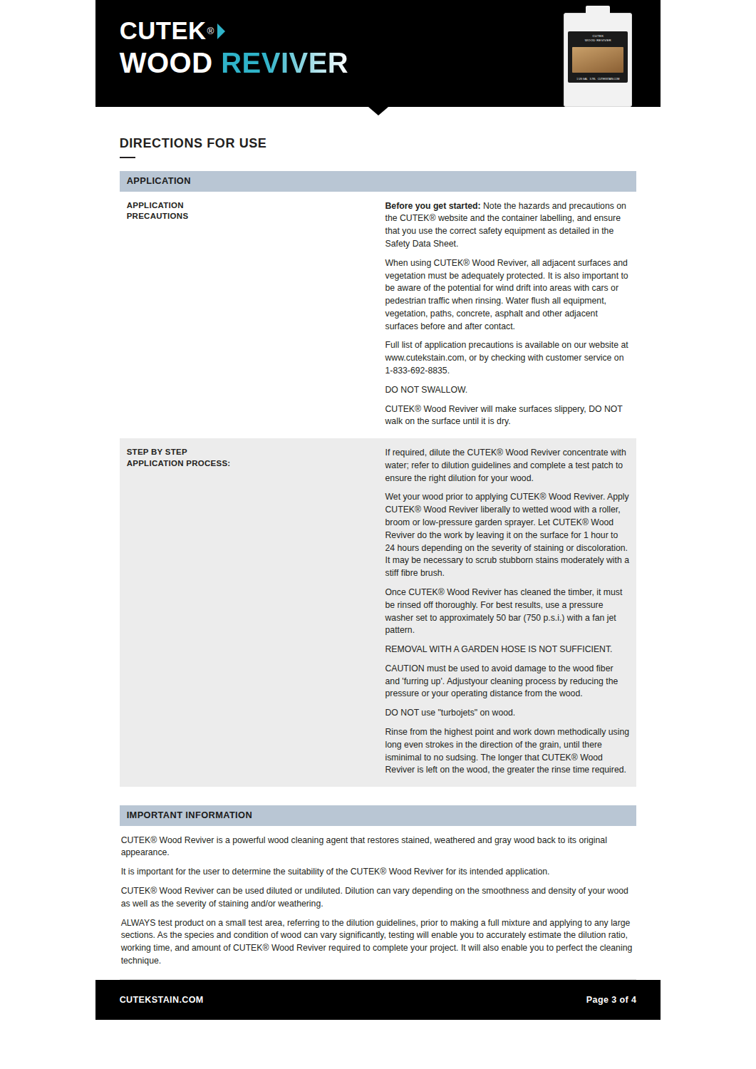CUTEK®
WOOD REVIVER
CUTEK
WOOD REVIVER
1 US GAL 3.78L CUTEKSTAIN.COM
DIRECTIONS FOR USE
| APPLICATION |
| --- |
| APPLICATION PRECAUTIONS | Before you get started: Note the hazards and precautions on the CUTEK® website and the container labelling, and ensure that you use the correct safety equipment as detailed in the Safety Data Sheet. When using CUTEK® Wood Reviver, all adjacent surfaces and vegetation must be adequately protected. It is also important to be aware of the potential for wind drift into areas with cars or pedestrian traffic when rinsing. Water flush all equipment, vegetation, paths, concrete, asphalt and other adjacent surfaces before and after contact. Full list of application precautions is available on our website at www.cutekstain.com, or by checking with customer service on 1-833-692-8835. DO NOT SWALLOW. CUTEK® Wood Reviver will make surfaces slippery, DO NOT walk on the surface until it is dry. |
| STEP BY STEP APPLICATION PROCESS: | If required, dilute the CUTEK® Wood Reviver concentrate with water; refer to dilution guidelines and complete a test patch to ensure the right dilution for your wood. Wet your wood prior to applying CUTEK® Wood Reviver. Apply CUTEK® Wood Reviver liberally to wetted wood with a roller, broom or low-pressure garden sprayer. Let CUTEK® Wood Reviver do the work by leaving it on the surface for 1 hour to 24 hours depending on the severity of staining or discoloration. It may be necessary to scrub stubborn stains moderately with a stiff fibre brush. Once CUTEK® Wood Reviver has cleaned the timber, it must be rinsed off thoroughly. For best results, use a pressure washer set to approximately 50 bar (750 p.s.i.) with a fan jet pattern. REMOVAL WITH A GARDEN HOSE IS NOT SUFFICIENT. CAUTION must be used to avoid damage to the wood fiber and 'furring up'. Adjustyour cleaning process by reducing the pressure or your operating distance from the wood. DO NOT use "turbojets" on wood. Rinse from the highest point and work down methodically using long even strokes in the direction of the grain, until there isminimal to no sudsing. The longer that CUTEK® Wood Reviver is left on the wood, the greater the rinse time required. |
IMPORTANT INFORMATION
CUTEK® Wood Reviver is a powerful wood cleaning agent that restores stained, weathered and gray wood back to its original appearance.
It is important for the user to determine the suitability of the CUTEK® Wood Reviver for its intended application.
CUTEK® Wood Reviver can be used diluted or undiluted. Dilution can vary depending on the smoothness and density of your wood as well as the severity of staining and/or weathering.
ALWAYS test product on a small test area, referring to the dilution guidelines, prior to making a full mixture and applying to any large sections. As the species and condition of wood can vary significantly, testing will enable you to accurately estimate the dilution ratio, working time, and amount of CUTEK® Wood Reviver required to complete your project. It will also enable you to perfect the cleaning technique.
CUTEKSTAIN.COM
Page 3 of 4